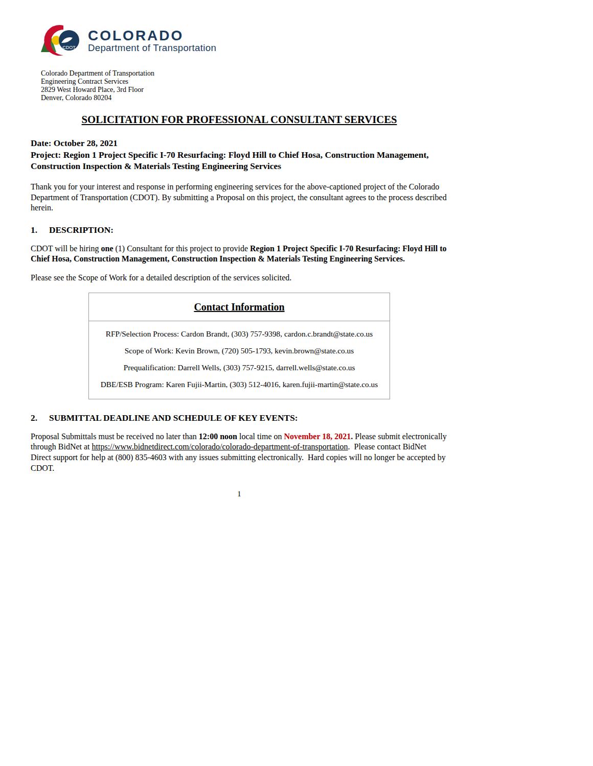CDOT
COLORADO
Department of Transportation
Colorado Department of Transportation
Engineering Contract Services
2829 West Howard Place, 3rd Floor
Denver, Colorado 80204
SOLICITATION FOR PROFESSIONAL CONSULTANT SERVICES
Date: October 28, 2021
Project: Region 1 Project Specific I-70 Resurfacing: Floyd Hill to Chief Hosa, Construction Management, Construction Inspection & Materials Testing Engineering Services
Thank you for your interest and response in performing engineering services for the above-captioned project of the Colorado Department of Transportation (CDOT). By submitting a Proposal on this project, the consultant agrees to the process described herein.
1. DESCRIPTION:
CDOT will be hiring one (1) Consultant for this project to provide Region 1 Project Specific I-70 Resurfacing: Floyd Hill to Chief Hosa, Construction Management, Construction Inspection & Materials Testing Engineering Services.
Please see the Scope of Work for a detailed description of the services solicited.
Contact Information
RFP/Selection Process: Cardon Brandt, (303) 757-9398, cardon.c.brandt@state.co.us
Scope of Work: Kevin Brown, (720) 505-1793, kevin.brown@state.co.us
Prequalification: Darrell Wells, (303) 757-9215, darrell.wells@state.co.us
DBE/ESB Program: Karen Fujii-Martin, (303) 512-4016, karen.fujii-martin@state.co.us
2. SUBMITTAL DEADLINE AND SCHEDULE OF KEY EVENTS:
Proposal Submittals must be received no later than 12:00 noon local time on November 18, 2021. Please submit electronically through BidNet at https://www.bidnetdirect.com/colorado/colorado-department-of-transportation. Please contact BidNet Direct support for help at (800) 835-4603 with any issues submitting electronically. Hard copies will no longer be accepted by CDOT.
1